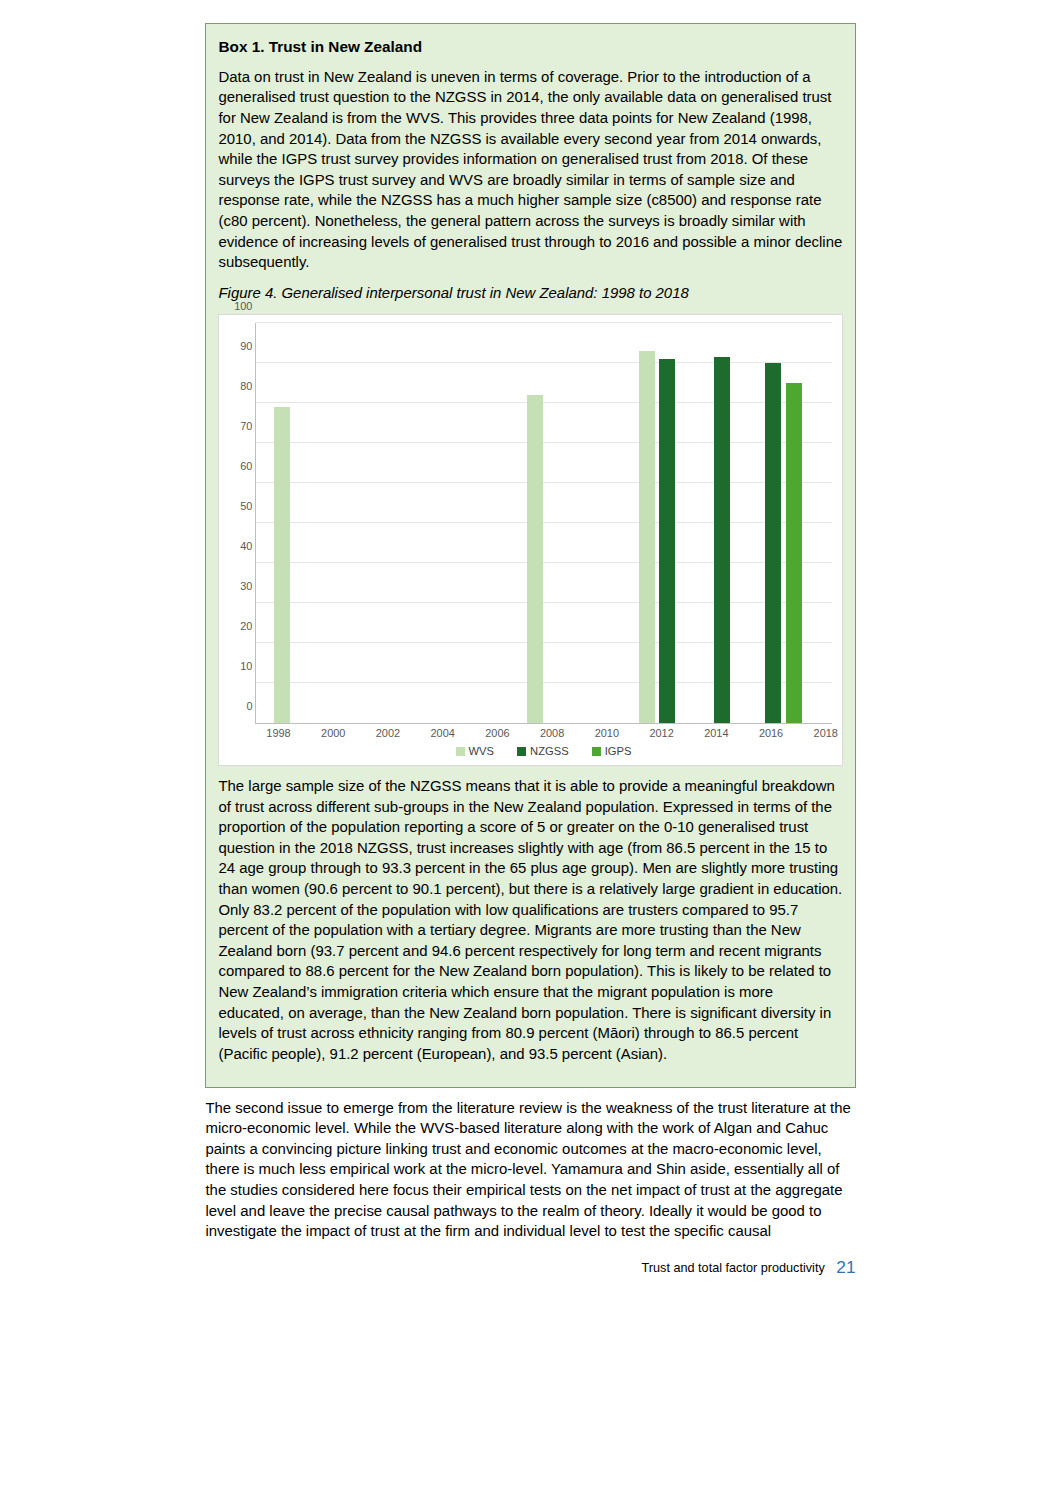Box 1. Trust in New Zealand
Data on trust in New Zealand is uneven in terms of coverage. Prior to the introduction of a generalised trust question to the NZGSS in 2014, the only available data on generalised trust for New Zealand is from the WVS. This provides three data points for New Zealand (1998, 2010, and 2014). Data from the NZGSS is available every second year from 2014 onwards, while the IGPS trust survey provides information on generalised trust from 2018. Of these surveys the IGPS trust survey and WVS are broadly similar in terms of sample size and response rate, while the NZGSS has a much higher sample size (c8500) and response rate (c80 percent). Nonetheless, the general pattern across the surveys is broadly similar with evidence of increasing levels of generalised trust through to 2016 and possible a minor decline subsequently.
Figure 4. Generalised interpersonal trust in New Zealand: 1998 to 2018
100
90
80
70
60
50
40
30
20
10
0
1998 2000 2002 2004 2006 2008 2010 2012 2014 2016 2018
WVS NZGSS IGPS
The large sample size of the NZGSS means that it is able to provide a meaningful breakdown of trust across different sub-groups in the New Zealand population. Expressed in terms of the proportion of the population reporting a score of 5 or greater on the 0-10 generalised trust question in the 2018 NZGSS, trust increases slightly with age (from 86.5 percent in the 15 to 24 age group through to 93.3 percent in the 65 plus age group). Men are slightly more trusting than women (90.6 percent to 90.1 percent), but there is a relatively large gradient in education. Only 83.2 percent of the population with low qualifications are trusters compared to 95.7 percent of the population with a tertiary degree. Migrants are more trusting than the New Zealand born (93.7 percent and 94.6 percent respectively for long term and recent migrants compared to 88.6 percent for the New Zealand born population). This is likely to be related to New Zealand’s immigration criteria which ensure that the migrant population is more educated, on average, than the New Zealand born population. There is significant diversity in levels of trust across ethnicity ranging from 80.9 percent (Māori) through to 86.5 percent (Pacific people), 91.2 percent (European), and 93.5 percent (Asian).
The second issue to emerge from the literature review is the weakness of the trust literature at the micro-economic level. While the WVS-based literature along with the work of Algan and Cahuc paints a convincing picture linking trust and economic outcomes at the macro-economic level, there is much less empirical work at the micro-level. Yamamura and Shin aside, essentially all of the studies considered here focus their empirical tests on the net impact of trust at the aggregate level and leave the precise causal pathways to the realm of theory. Ideally it would be good to investigate the impact of trust at the firm and individual level to test the specific causal
Trust and total factor productivity 21